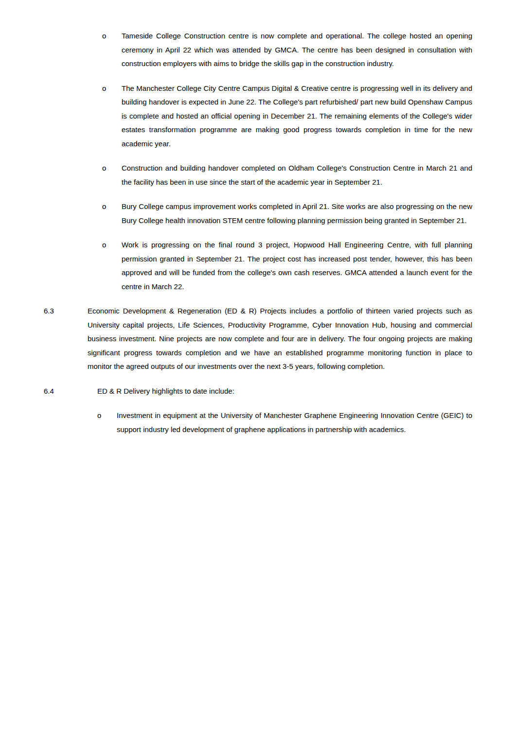Tameside College Construction centre is now complete and operational. The college hosted an opening ceremony in April 22 which was attended by GMCA. The centre has been designed in consultation with construction employers with aims to bridge the skills gap in the construction industry.
The Manchester College City Centre Campus Digital & Creative centre is progressing well in its delivery and building handover is expected in June 22. The College's part refurbished/ part new build Openshaw Campus is complete and hosted an official opening in December 21. The remaining elements of the College's wider estates transformation programme are making good progress towards completion in time for the new academic year.
Construction and building handover completed on Oldham College's Construction Centre in March 21 and the facility has been in use since the start of the academic year in September 21.
Bury College campus improvement works completed in April 21. Site works are also progressing on the new Bury College health innovation STEM centre following planning permission being granted in September 21.
Work is progressing on the final round 3 project, Hopwood Hall Engineering Centre, with full planning permission granted in September 21. The project cost has increased post tender, however, this has been approved and will be funded from the college's own cash reserves. GMCA attended a launch event for the centre in March 22.
6.3 Economic Development & Regeneration (ED & R) Projects includes a portfolio of thirteen varied projects such as University capital projects, Life Sciences, Productivity Programme, Cyber Innovation Hub, housing and commercial business investment. Nine projects are now complete and four are in delivery. The four ongoing projects are making significant progress towards completion and we have an established programme monitoring function in place to monitor the agreed outputs of our investments over the next 3-5 years, following completion.
6.4 ED & R Delivery highlights to date include:
Investment in equipment at the University of Manchester Graphene Engineering Innovation Centre (GEIC) to support industry led development of graphene applications in partnership with academics.